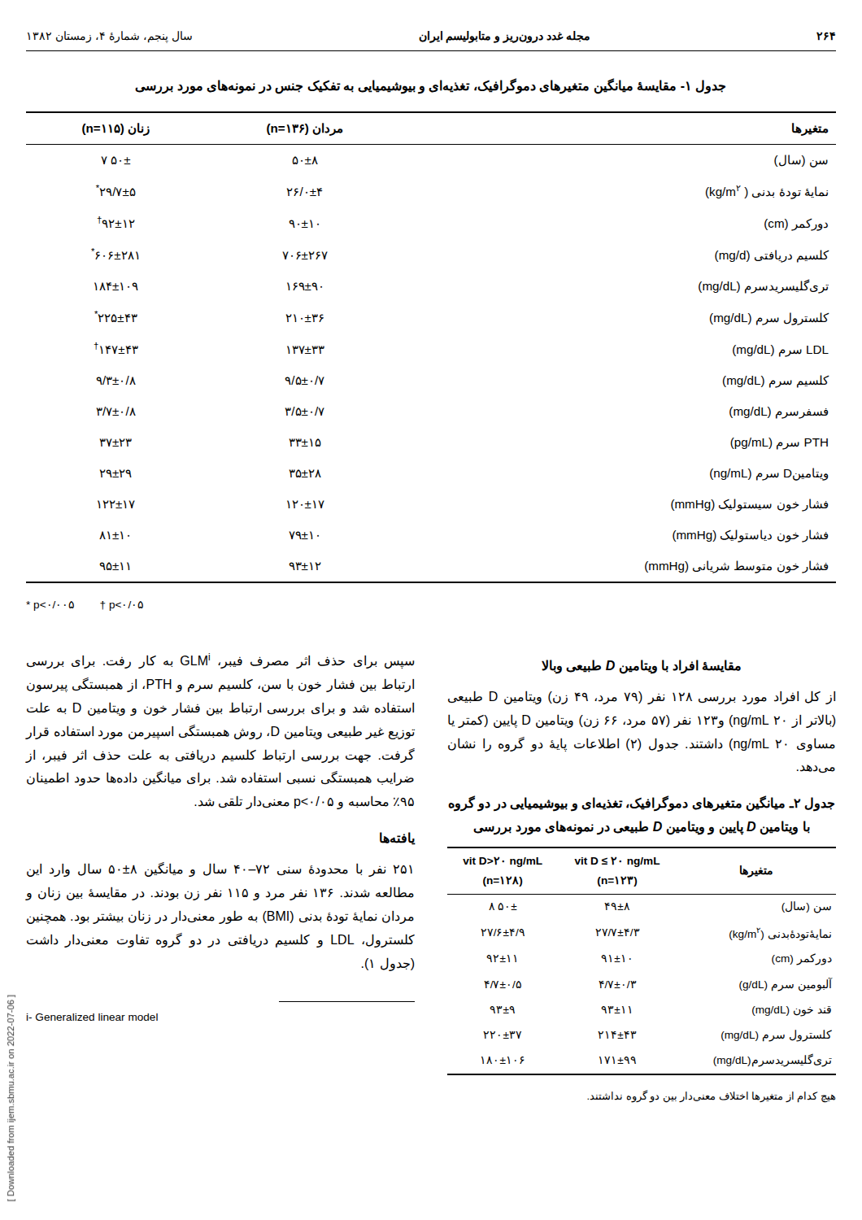۲۶۴ مجله غدد درون‌ریز و متابولیسم ایران سال پنجم، شمارهٔ ۴، زمستان ۱۳۸۲
جدول ۱- مقایسهٔ میانگین متغیرهای دموگرافیک، تغذیه‌ای و بیوشیمیایی به تفکیک جنس در نمونه‌های مورد بررسی
| متغیرها | مردان (n=۱۳۶) | زنان (n=۱۱۵) |
| --- | --- | --- |
| سن (سال) | ۵۰±۸ | ۵۰± ۷ |
| نمایهٔ تودهٔ بدنی ( kg/m ۲ ) | ۲۶/۰±۴ | ۲۹/۷±۵ * |
| دورکمر (cm) | ۹۰±۱۰ | ۹۲±۱۲ † |
| کلسیم دریافتی (mg/d) | ۷۰۶±۲۶۷ | ۶۰۶±۲۸۱ * |
| تری‌گلیسریدسرم (mg/dL) | ۱۶۹±۹۰ | ۱۸۴±۱۰۹ |
| کلسترول سرم (mg/dL) | ۲۱۰±۳۶ | ۲۲۵±۴۳ * |
| LDL سرم (mg/dL) | ۱۳۷±۳۳ | ۱۴۷±۴۳ † |
| کلسیم سرم (mg/dL) | ۹/۵±۰/۷ | ۹/۳±۰/۸ |
| فسفرسرم (mg/dL) | ۳/۵±۰/۷ | ۳/۷±۰/۸ |
| PTH سرم (pg/mL) | ۳۳±۱۵ | ۳۷±۲۳ |
| ویتامینD سرم (ng/mL) | ۳۵±۲۸ | ۲۹±۲۹ |
| فشار خون سیستولیک (mmHg) | ۱۲۰±۱۷ | ۱۲۲±۱۷ |
| فشار خون دیاستولیک (mmHg) | ۷۹±۱۰ | ۸۱±۱۰ |
| فشار خون متوسط شریانی (mmHg) | ۹۳±۱۲ | ۹۵±۱۱ |
* p<۰/۰۰۵ † p<۰/۰۵
مقایسهٔ افراد با ویتامین D طبیعی وبالا
از کل افراد مورد بررسی ۱۲۸ نفر (۷۹ مرد، ۴۹ زن) ویتامین D طبیعی (بالاتر از ۲۰ ng/mL) و۱۲۳ نفر (۵۷ مرد، ۶۶ زن) ویتامین D پایین (کمتر یا مساوی ۲۰ ng/mL) داشتند. جدول (۲) اطلاعات پایهٔ دو گروه را نشان می‌دهد.
جدول ۲ـ میانگین متغیرهای دموگرافیک، تغذیه‌ای و بیوشیمیایی در دو گروه با ویتامین D پایین و ویتامین D طبیعی در نمونه‌های مورد بررسی
| متغیرها | vit D ≤ ۲۰ ng/mL (n=۱۲۳) | vit D>۲۰ ng/mL (n=۱۲۸) |
| --- | --- | --- |
| سن (سال) | ۴۹±۸ | ۵۰± ۸ |
| نمایهٔ‌تودهٔ‌بدنی (kg/m ۲ ) | ۲۷/۷±۴/۳ | ۲۷/۶±۴/۹ |
| دورکمر (cm) | ۹۱±۱۰ | ۹۲±۱۱ |
| آلبومین سرم (g/dL) | ۴/۷±۰/۳ | ۴/۷±۰/۵ |
| قند خون (mg/dL) | ۹۳±۱۱ | ۹۳±۹ |
| کلسترول سرم (mg/dL) | ۲۱۴±۴۳ | ۲۲۰±۳۷ |
| تری‌گلیسرید‌سرم(mg/dL) | ۱۷۱±۹۹ | ۱۸۰±۱۰۶ |
هیچ کدام از متغیرها اختلاف معنی‌دار بین دو گروه نداشتند.
سپس برای حذف اثر مصرف فیبر، GLMi به کار رفت. برای بررسی ارتباط بین فشار خون با سن، کلسیم سرم و PTH، از همبستگی پیرسون استفاده شد و برای بررسی ارتباط بین فشار خون و ویتامین D به علت توزیع غیر طبیعی ویتامین D، روش همبستگی اسپیرمن مورد استفاده قرار گرفت. جهت بررسی ارتباط کلسیم دریافتی به علت حذف اثر فیبر، از ضرایب همبستگی نسبی استفاده شد. برای میانگین داده‌ها حدود اطمینان ۹۵٪ محاسبه و p<۰/۰۵ معنی‌دار تلقی شد.
یافته‌ها
۲۵۱ نفر با محدودهٔ سنی ۷۲–۴۰ سال و میانگین ۸±۵۰ سال وارد این مطالعه شدند. ۱۳۶ نفر مرد و ۱۱۵ نفر زن بودند. در مقایسهٔ بین زنان و مردان نمایهٔ تودهٔ بدنی (BMI) به طور معنی‌دار در زنان بیشتر بود. همچنین کلسترول، LDL و کلسیم دریافتی در دو گروه تفاوت معنی‌دار داشت (جدول ۱).
i- Generalized linear model
[ Downloaded from ijem.sbmu.ac.ir on 2022-07-06 ]